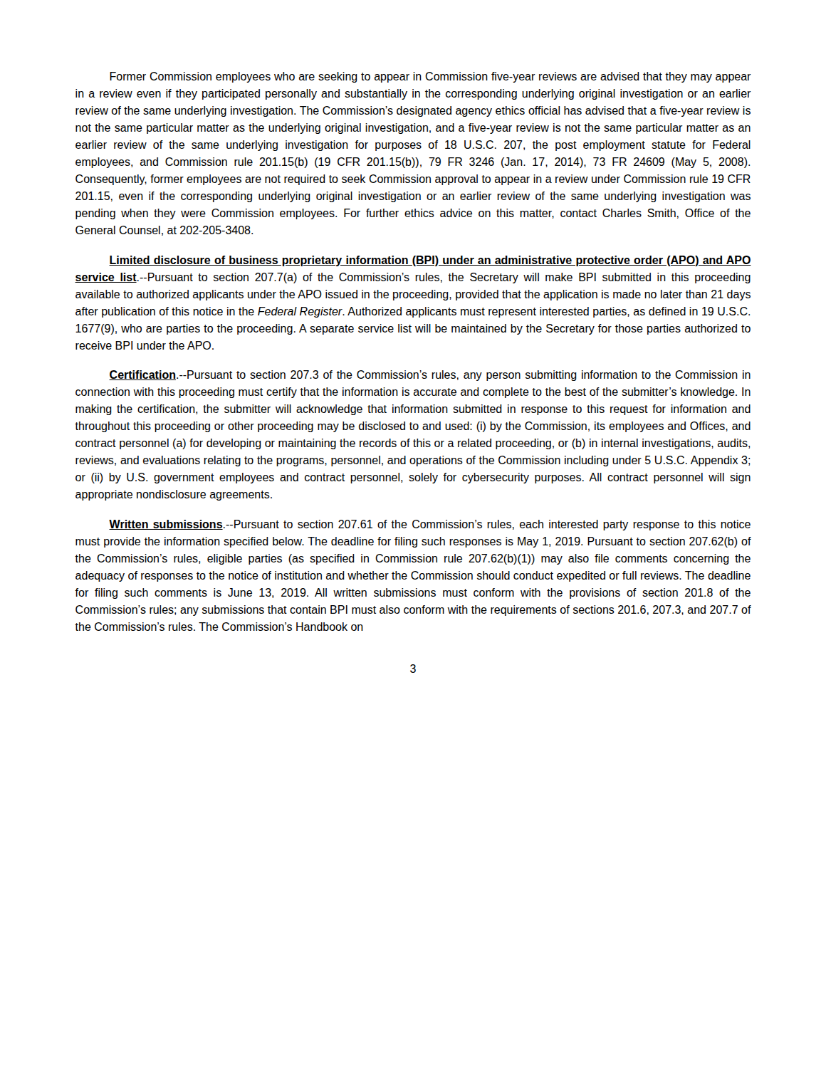Former Commission employees who are seeking to appear in Commission five-year reviews are advised that they may appear in a review even if they participated personally and substantially in the corresponding underlying original investigation or an earlier review of the same underlying investigation. The Commission’s designated agency ethics official has advised that a five-year review is not the same particular matter as the underlying original investigation, and a five-year review is not the same particular matter as an earlier review of the same underlying investigation for purposes of 18 U.S.C. 207, the post employment statute for Federal employees, and Commission rule 201.15(b) (19 CFR 201.15(b)), 79 FR 3246 (Jan. 17, 2014), 73 FR 24609 (May 5, 2008). Consequently, former employees are not required to seek Commission approval to appear in a review under Commission rule 19 CFR 201.15, even if the corresponding underlying original investigation or an earlier review of the same underlying investigation was pending when they were Commission employees. For further ethics advice on this matter, contact Charles Smith, Office of the General Counsel, at 202-205-3408.
Limited disclosure of business proprietary information (BPI) under an administrative protective order (APO) and APO service list.--Pursuant to section 207.7(a) of the Commission’s rules, the Secretary will make BPI submitted in this proceeding available to authorized applicants under the APO issued in the proceeding, provided that the application is made no later than 21 days after publication of this notice in the Federal Register. Authorized applicants must represent interested parties, as defined in 19 U.S.C. 1677(9), who are parties to the proceeding. A separate service list will be maintained by the Secretary for those parties authorized to receive BPI under the APO.
Certification.--Pursuant to section 207.3 of the Commission’s rules, any person submitting information to the Commission in connection with this proceeding must certify that the information is accurate and complete to the best of the submitter’s knowledge. In making the certification, the submitter will acknowledge that information submitted in response to this request for information and throughout this proceeding or other proceeding may be disclosed to and used: (i) by the Commission, its employees and Offices, and contract personnel (a) for developing or maintaining the records of this or a related proceeding, or (b) in internal investigations, audits, reviews, and evaluations relating to the programs, personnel, and operations of the Commission including under 5 U.S.C. Appendix 3; or (ii) by U.S. government employees and contract personnel, solely for cybersecurity purposes. All contract personnel will sign appropriate nondisclosure agreements.
Written submissions.--Pursuant to section 207.61 of the Commission’s rules, each interested party response to this notice must provide the information specified below. The deadline for filing such responses is May 1, 2019. Pursuant to section 207.62(b) of the Commission’s rules, eligible parties (as specified in Commission rule 207.62(b)(1)) may also file comments concerning the adequacy of responses to the notice of institution and whether the Commission should conduct expedited or full reviews. The deadline for filing such comments is June 13, 2019. All written submissions must conform with the provisions of section 201.8 of the Commission’s rules; any submissions that contain BPI must also conform with the requirements of sections 201.6, 207.3, and 207.7 of the Commission’s rules. The Commission’s Handbook on
3